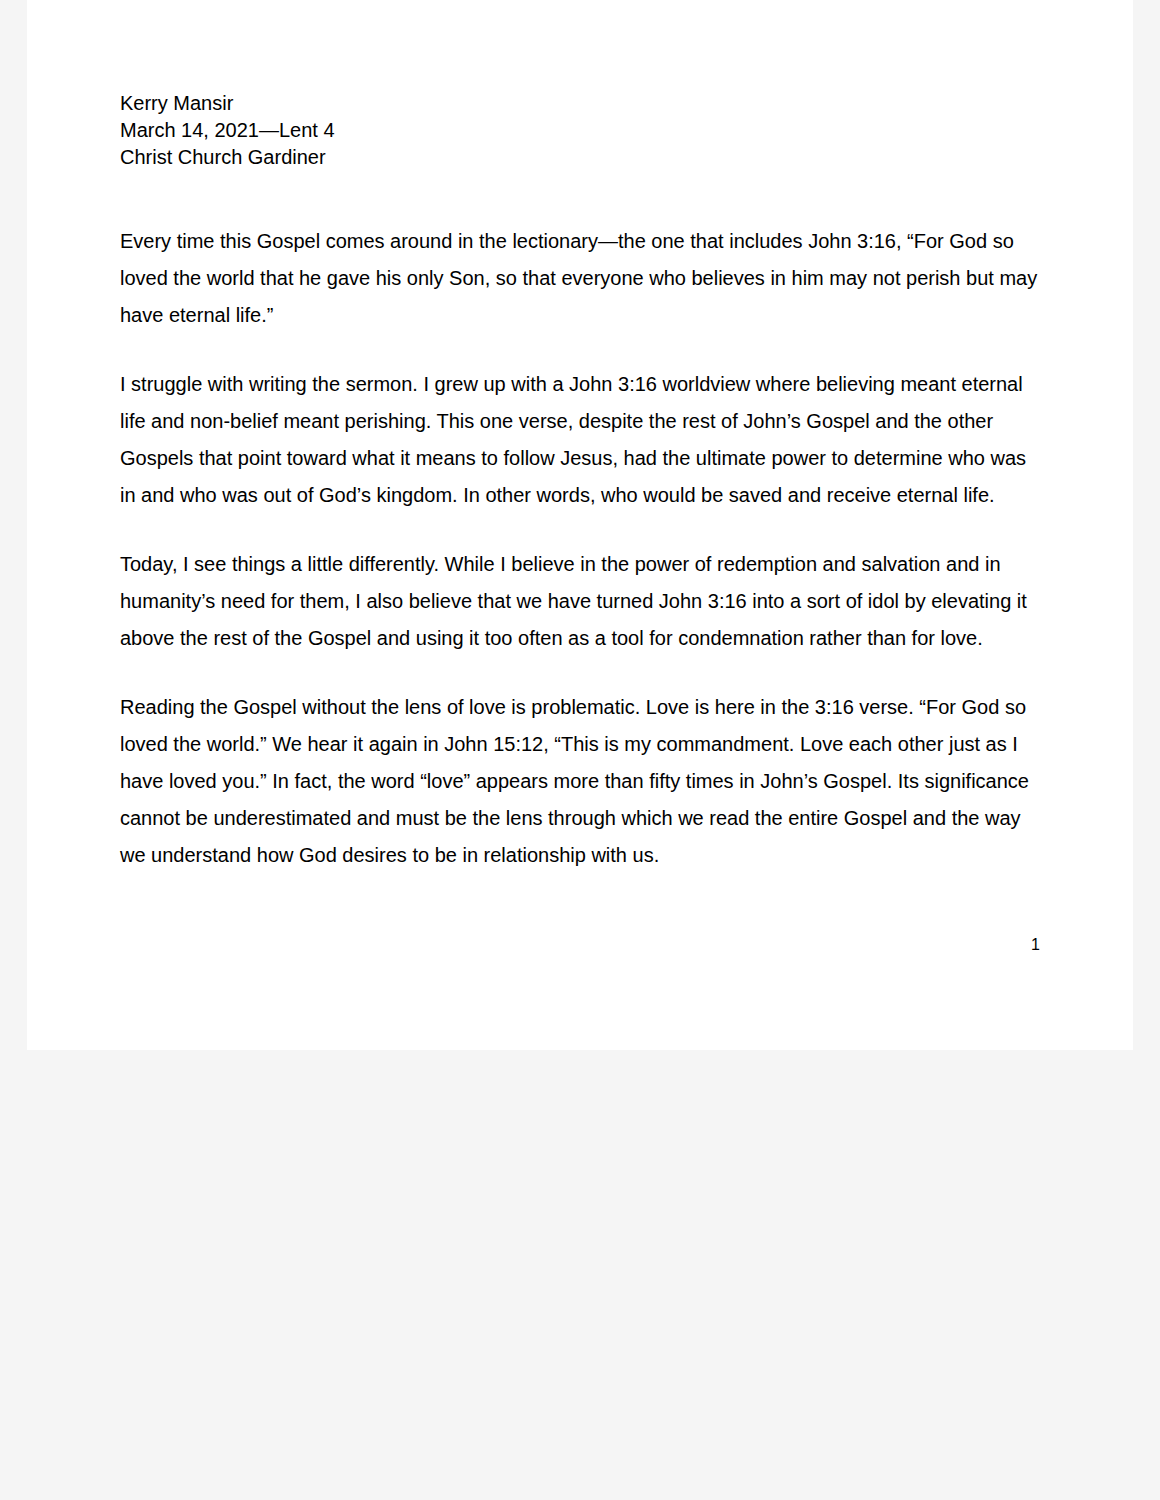Kerry Mansir
March 14, 2021—Lent 4
Christ Church Gardiner
Every time this Gospel comes around in the lectionary—the one that includes John 3:16, “For God so loved the world that he gave his only Son, so that everyone who believes in him may not perish but may have eternal life.”
I struggle with writing the sermon. I grew up with a John 3:16 worldview where believing meant eternal life and non-belief meant perishing. This one verse, despite the rest of John’s Gospel and the other Gospels that point toward what it means to follow Jesus, had the ultimate power to determine who was in and who was out of God’s kingdom. In other words, who would be saved and receive eternal life.
Today, I see things a little differently. While I believe in the power of redemption and salvation and in humanity’s need for them, I also believe that we have turned John 3:16 into a sort of idol by elevating it above the rest of the Gospel and using it too often as a tool for condemnation rather than for love.
Reading the Gospel without the lens of love is problematic. Love is here in the 3:16 verse. “For God so loved the world.” We hear it again in John 15:12, “This is my commandment. Love each other just as I have loved you.” In fact, the word “love” appears more than fifty times in John’s Gospel. Its significance cannot be underestimated and must be the lens through which we read the entire Gospel and the way we understand how God desires to be in relationship with us.
1